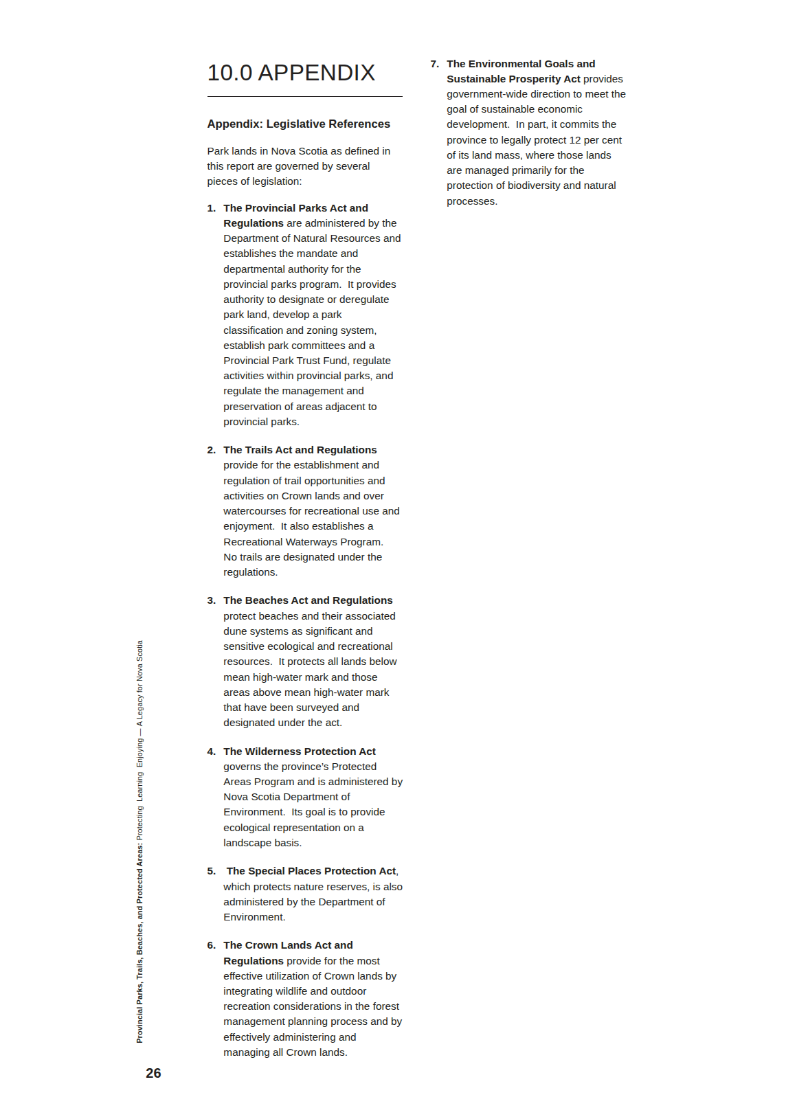Provincial Parks, Trails, Beaches, and Protected Areas: Protecting Learning Enjoying — A Legacy for Nova Scotia
26
10.0 APPENDIX
Appendix: Legislative References
Park lands in Nova Scotia as defined in this report are governed by several pieces of legislation:
1. The Provincial Parks Act and Regulations are administered by the Department of Natural Resources and establishes the mandate and departmental authority for the provincial parks program. It provides authority to designate or deregulate park land, develop a park classification and zoning system, establish park committees and a Provincial Park Trust Fund, regulate activities within provincial parks, and regulate the management and preservation of areas adjacent to provincial parks.
2. The Trails Act and Regulations provide for the establishment and regulation of trail opportunities and activities on Crown lands and over watercourses for recreational use and enjoyment. It also establishes a Recreational Waterways Program. No trails are designated under the regulations.
3. The Beaches Act and Regulations protect beaches and their associated dune systems as significant and sensitive ecological and recreational resources. It protects all lands below mean high-water mark and those areas above mean high-water mark that have been surveyed and designated under the act.
4. The Wilderness Protection Act governs the province’s Protected Areas Program and is administered by Nova Scotia Department of Environment. Its goal is to provide ecological representation on a landscape basis.
5. The Special Places Protection Act, which protects nature reserves, is also administered by the Department of Environment.
6. The Crown Lands Act and Regulations provide for the most effective utilization of Crown lands by integrating wildlife and outdoor recreation considerations in the forest management planning process and by effectively administering and managing all Crown lands.
7. The Environmental Goals and Sustainable Prosperity Act provides government-wide direction to meet the goal of sustainable economic development. In part, it commits the province to legally protect 12 per cent of its land mass, where those lands are managed primarily for the protection of biodiversity and natural processes.